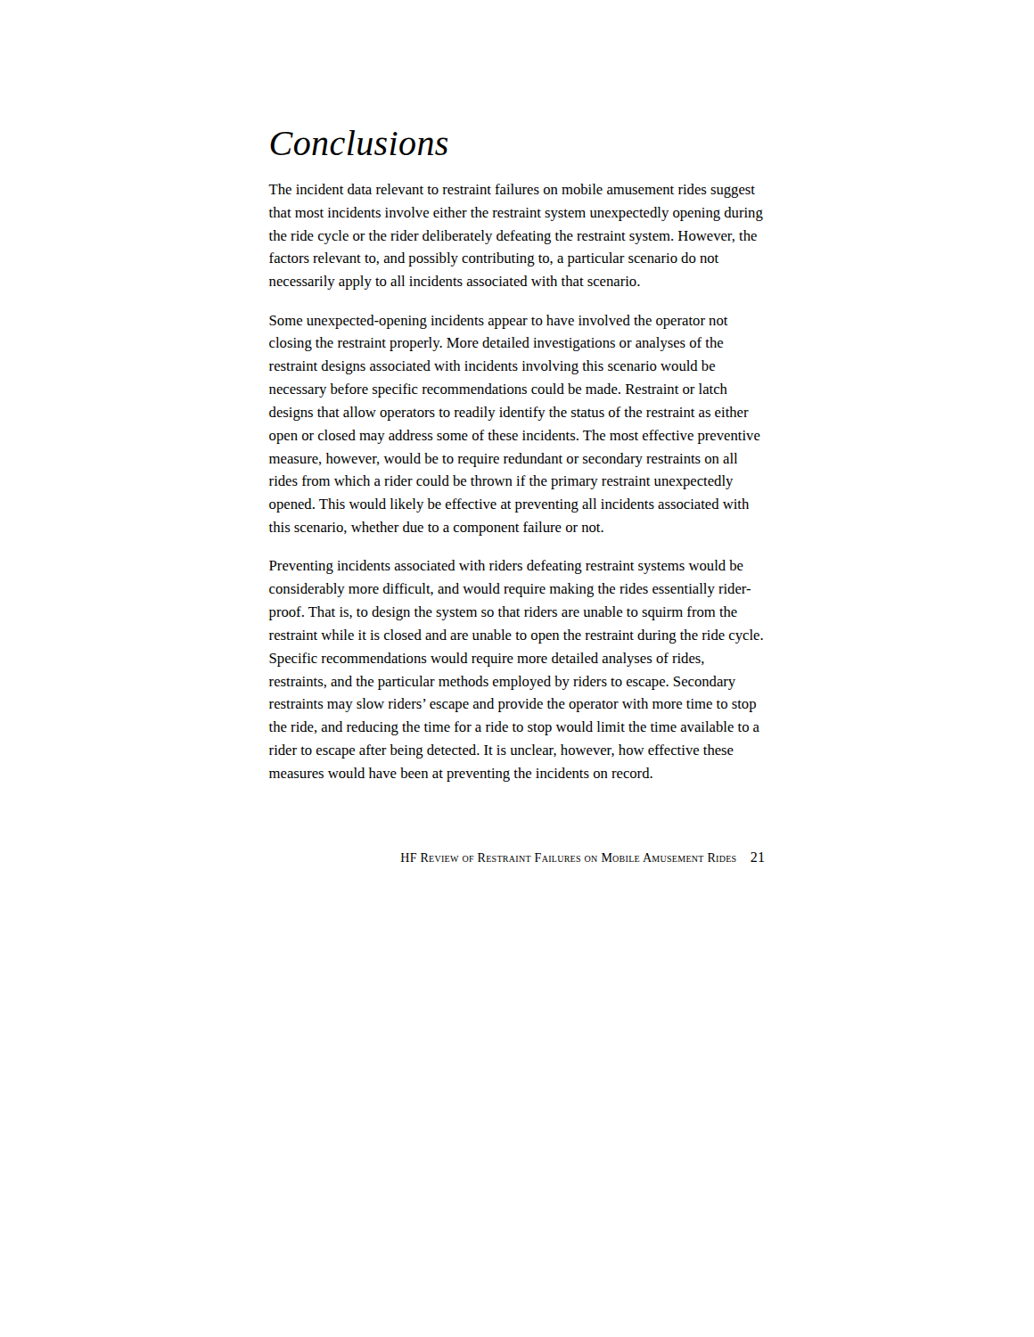Conclusions
The incident data relevant to restraint failures on mobile amusement rides suggest that most incidents involve either the restraint system unexpectedly opening during the ride cycle or the rider deliberately defeating the restraint system. However, the factors relevant to, and possibly contributing to, a particular scenario do not necessarily apply to all incidents associated with that scenario.
Some unexpected-opening incidents appear to have involved the operator not closing the restraint properly. More detailed investigations or analyses of the restraint designs associated with incidents involving this scenario would be necessary before specific recommendations could be made. Restraint or latch designs that allow operators to readily identify the status of the restraint as either open or closed may address some of these incidents. The most effective preventive measure, however, would be to require redundant or secondary restraints on all rides from which a rider could be thrown if the primary restraint unexpectedly opened. This would likely be effective at preventing all incidents associated with this scenario, whether due to a component failure or not.
Preventing incidents associated with riders defeating restraint systems would be considerably more difficult, and would require making the rides essentially rider-proof. That is, to design the system so that riders are unable to squirm from the restraint while it is closed and are unable to open the restraint during the ride cycle. Specific recommendations would require more detailed analyses of rides, restraints, and the particular methods employed by riders to escape. Secondary restraints may slow riders’ escape and provide the operator with more time to stop the ride, and reducing the time for a ride to stop would limit the time available to a rider to escape after being detected. It is unclear, however, how effective these measures would have been at preventing the incidents on record.
HF Review of Restraint Failures on Mobile Amusement Rides 21